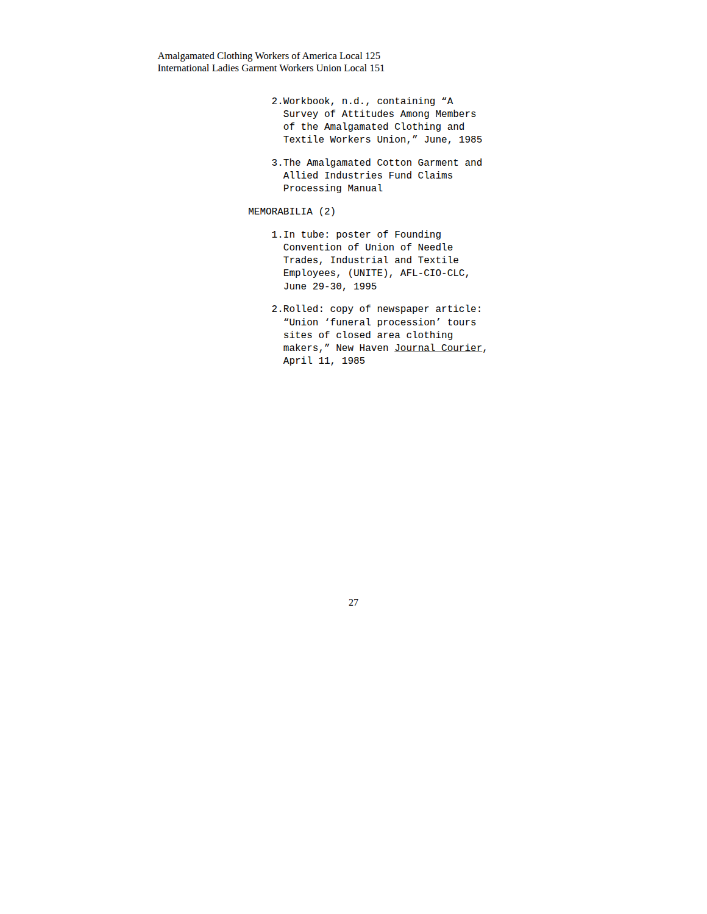Amalgamated Clothing Workers of America Local 125
International Ladies Garment Workers Union Local 151
2.
Workbook, n.d., containing “A Survey of Attitudes Among Members of the Amalgamated Clothing and Textile Workers Union,” June, 1985
3.
The Amalgamated Cotton Garment and Allied Industries Fund Claims Processing Manual
MEMORABILIA (2)
1.
In tube: poster of Founding Convention of Union of Needle Trades, Industrial and Textile Employees, (UNITE), AFL-CIO-CLC, June 29-30, 1995
2.
Rolled: copy of newspaper article: “Union ‘funeral procession’ tours sites of closed area clothing makers,” New Haven Journal Courier, April 11, 1985
27